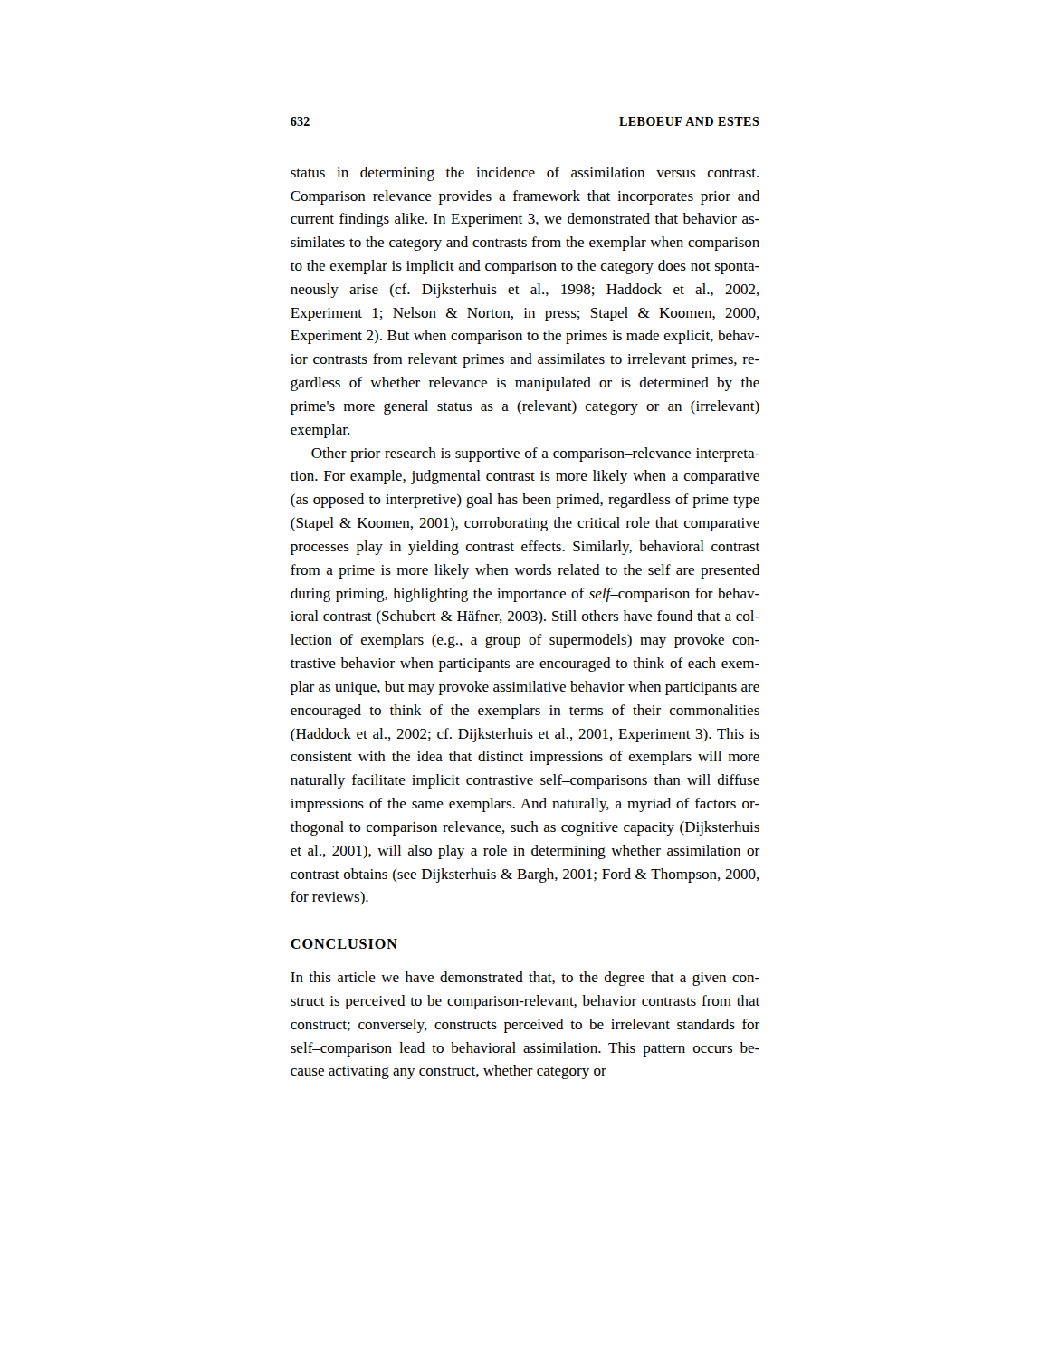632 LeBOEUF AND ESTES
status in determining the incidence of assimilation versus contrast. Comparison relevance provides a framework that incorporates prior and current findings alike. In Experiment 3, we demonstrated that behavior assimilates to the category and contrasts from the exemplar when comparison to the exemplar is implicit and comparison to the category does not spontaneously arise (cf. Dijksterhuis et al., 1998; Haddock et al., 2002, Experiment 1; Nelson & Norton, in press; Stapel & Koomen, 2000, Experiment 2). But when comparison to the primes is made explicit, behavior contrasts from relevant primes and assimilates to irrelevant primes, regardless of whether relevance is manipulated or is determined by the prime's more general status as a (relevant) category or an (irrelevant) exemplar.
Other prior research is supportive of a comparison–relevance interpretation. For example, judgmental contrast is more likely when a comparative (as opposed to interpretive) goal has been primed, regardless of prime type (Stapel & Koomen, 2001), corroborating the critical role that comparative processes play in yielding contrast effects. Similarly, behavioral contrast from a prime is more likely when words related to the self are presented during priming, highlighting the importance of self–comparison for behavioral contrast (Schubert & Häfner, 2003). Still others have found that a collection of exemplars (e.g., a group of supermodels) may provoke contrastive behavior when participants are encouraged to think of each exemplar as unique, but may provoke assimilative behavior when participants are encouraged to think of the exemplars in terms of their commonalities (Haddock et al., 2002; cf. Dijksterhuis et al., 2001, Experiment 3). This is consistent with the idea that distinct impressions of exemplars will more naturally facilitate implicit contrastive self–comparisons than will diffuse impressions of the same exemplars. And naturally, a myriad of factors orthogonal to comparison relevance, such as cognitive capacity (Dijksterhuis et al., 2001), will also play a role in determining whether assimilation or contrast obtains (see Dijksterhuis & Bargh, 2001; Ford & Thompson, 2000, for reviews).
Conclusion
In this article we have demonstrated that, to the degree that a given construct is perceived to be comparison-relevant, behavior contrasts from that construct; conversely, constructs perceived to be irrelevant standards for self–comparison lead to behavioral assimilation. This pattern occurs because activating any construct, whether category or